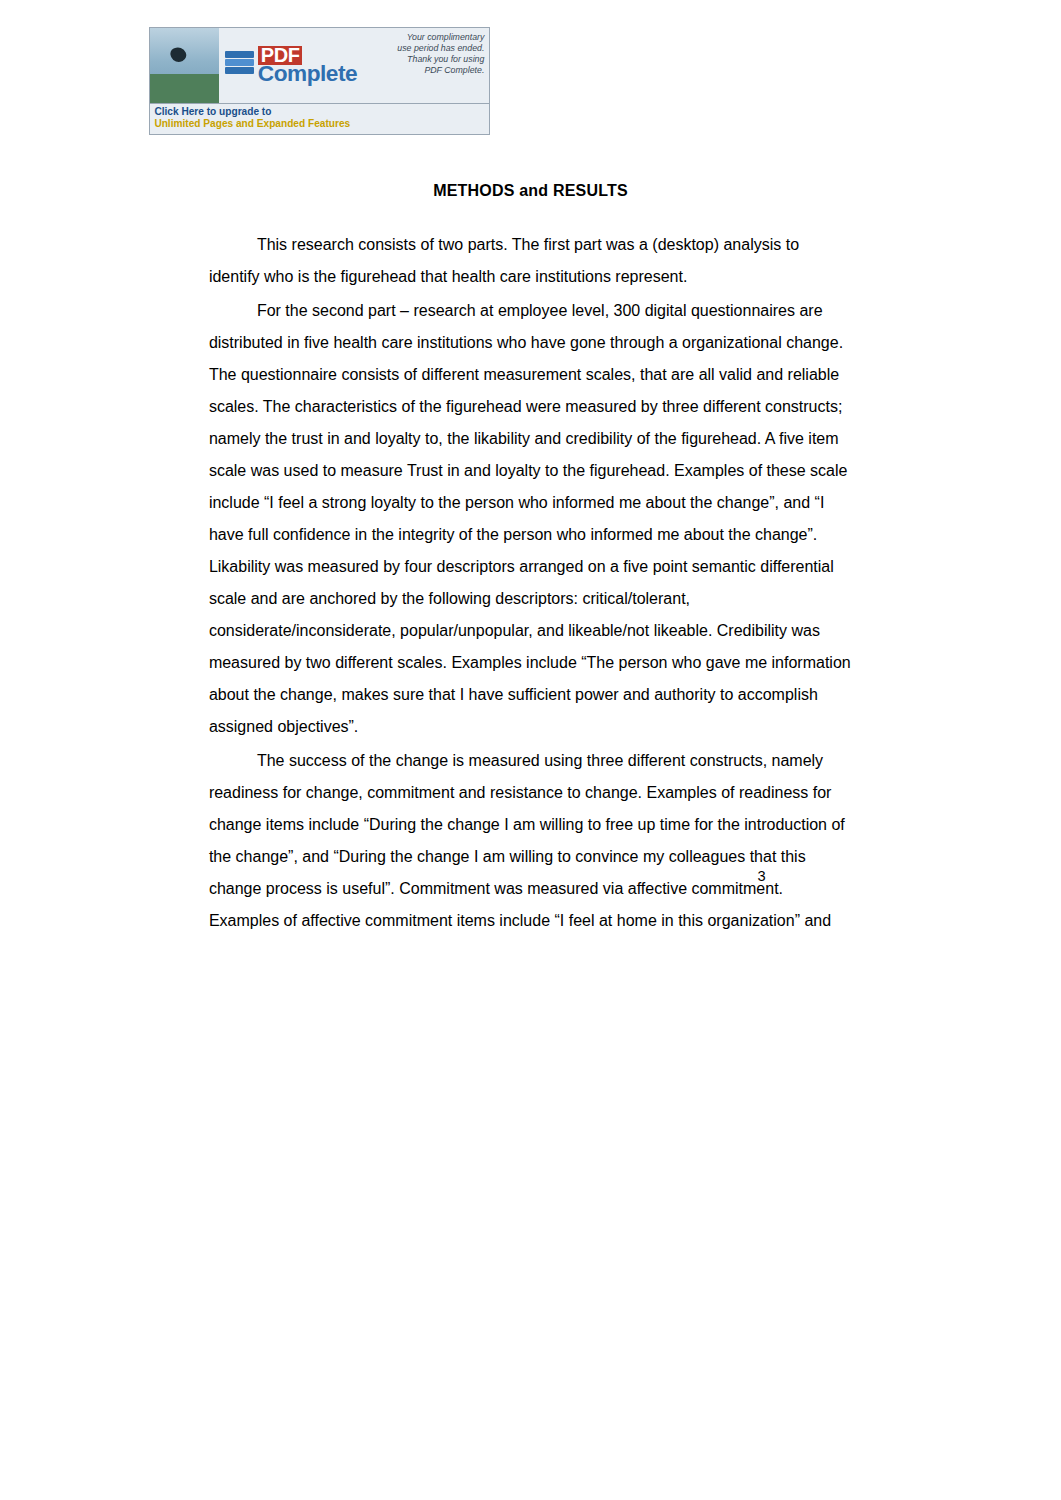PDF Complete
Your complimentary
use period has ended.
Thank you for using
PDF Complete.
Click Here to upgrade to
Unlimited Pages and Expanded Features
METHODS and RESULTS
This research consists of two parts. The first part was a (desktop) analysis to identify who is the figurehead that health care institutions represent.
For the second part – research at employee level, 300 digital questionnaires are distributed in five health care institutions who have gone through a organizational change. The questionnaire consists of different measurement scales, that are all valid and reliable scales. The characteristics of the figurehead were measured by three different constructs; namely the trust in and loyalty to, the likability and credibility of the figurehead. A five item scale was used to measure Trust in and loyalty to the figurehead. Examples of these scale include “I feel a strong loyalty to the person who informed me about the change”, and “I have full confidence in the integrity of the person who informed me about the change”. Likability was measured by four descriptors arranged on a five point semantic differential scale and are anchored by the following descriptors: critical/tolerant, considerate/inconsiderate, popular/unpopular, and likeable/not likeable. Credibility was measured by two different scales. Examples include “The person who gave me information about the change, makes sure that I have sufficient power and authority to accomplish assigned objectives”.
The success of the change is measured using three different constructs, namely readiness for change, commitment and resistance to change. Examples of readiness for change items include “During the change I am willing to free up time for the introduction of the change”, and “During the change I am willing to convince my colleagues that this change process is useful”. Commitment was measured via affective commitment. Examples of affective commitment items include “I feel at home in this organization” and
3